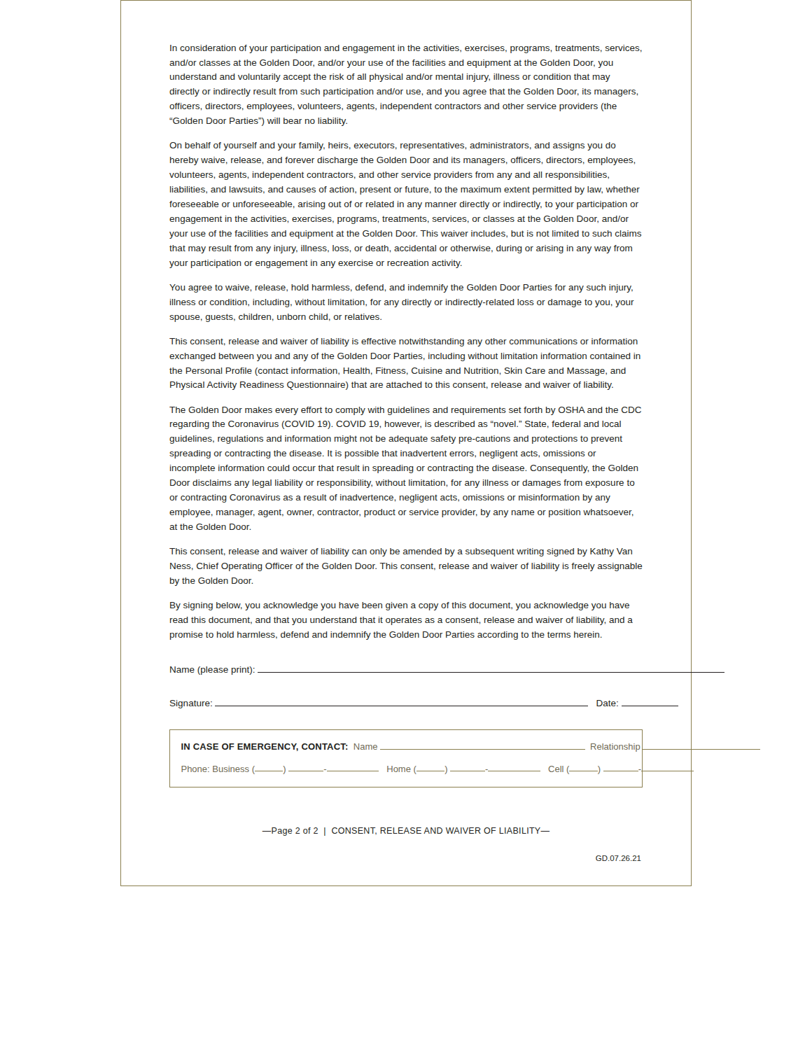In consideration of your participation and engagement in the activities, exercises, programs, treatments, services, and/or classes at the Golden Door, and/or your use of the facilities and equipment at the Golden Door, you understand and voluntarily accept the risk of all physical and/or mental injury, illness or condition that may directly or indirectly result from such participation and/or use, and you agree that the Golden Door, its managers, officers, directors, employees, volunteers, agents, independent contractors and other service providers (the “Golden Door Parties”) will bear no liability.
On behalf of yourself and your family, heirs, executors, representatives, administrators, and assigns you do hereby waive, release, and forever discharge the Golden Door and its managers, officers, directors, employees, volunteers, agents, independent contractors, and other service providers from any and all responsibilities, liabilities, and lawsuits, and causes of action, present or future, to the maximum extent permitted by law, whether foreseeable or unforeseeable, arising out of or related in any manner directly or indirectly, to your participation or engagement in the activities, exercises, programs, treatments, services, or classes at the Golden Door, and/or your use of the facilities and equipment at the Golden Door. This waiver includes, but is not limited to such claims that may result from any injury, illness, loss, or death, accidental or otherwise, during or arising in any way from your participation or engagement in any exercise or recreation activity.
You agree to waive, release, hold harmless, defend, and indemnify the Golden Door Parties for any such injury, illness or condition, including, without limitation, for any directly or indirectly-related loss or damage to you, your spouse, guests, children, unborn child, or relatives.
This consent, release and waiver of liability is effective notwithstanding any other communications or information exchanged between you and any of the Golden Door Parties, including without limitation information contained in the Personal Profile (contact information, Health, Fitness, Cuisine and Nutrition, Skin Care and Massage, and Physical Activity Readiness Questionnaire) that are attached to this consent, release and waiver of liability.
The Golden Door makes every effort to comply with guidelines and requirements set forth by OSHA and the CDC regarding the Coronavirus (COVID 19). COVID 19, however, is described as “novel.” State, federal and local guidelines, regulations and information might not be adequate safety pre-cautions and protections to prevent spreading or contracting the disease. It is possible that inadvertent errors, negligent acts, omissions or incomplete information could occur that result in spreading or contracting the disease. Consequently, the Golden Door disclaims any legal liability or responsibility, without limitation, for any illness or damages from exposure to or contracting Coronavirus as a result of inadvertence, negligent acts, omissions or misinformation by any employee, manager, agent, owner, contractor, product or service provider, by any name or position whatsoever, at the Golden Door.
This consent, release and waiver of liability can only be amended by a subsequent writing signed by Kathy Van Ness, Chief Operating Officer of the Golden Door. This consent, release and waiver of liability is freely assignable by the Golden Door.
By signing below, you acknowledge you have been given a copy of this document, you acknowledge you have read this document, and that you understand that it operates as a consent, release and waiver of liability, and a promise to hold harmless, defend and indemnify the Golden Door Parties according to the terms herein.
Name (please print):
Signature: Date:
IN CASE OF EMERGENCY, CONTACT: Name Relationship
Phone: Business ( ) - Home ( ) - Cell ( ) -
—Page 2 of 2 | CONSENT, RELEASE AND WAIVER OF LIABILITY—
GD.07.26.21